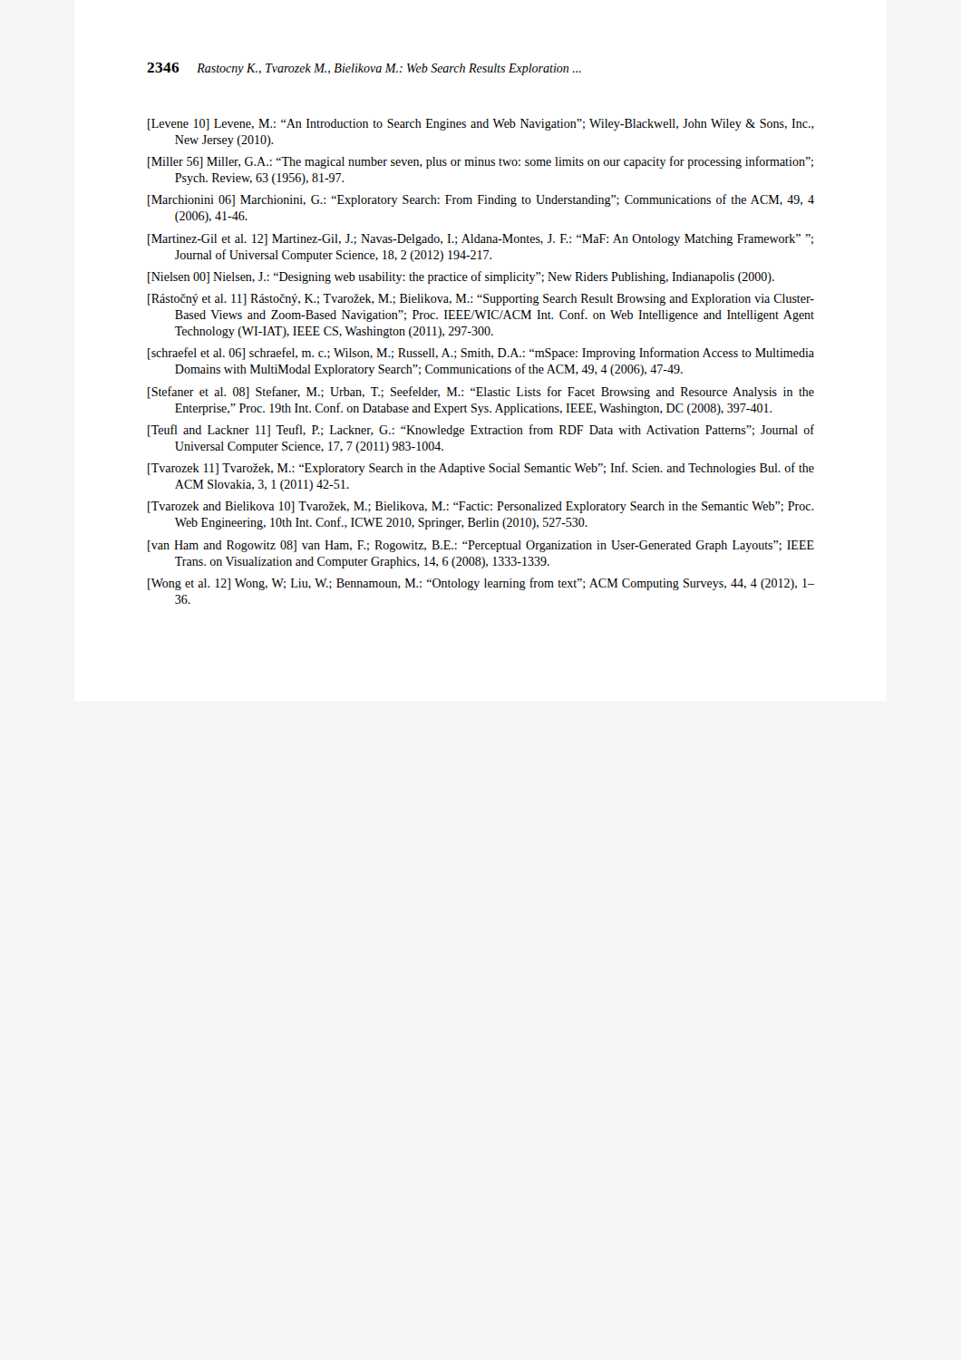2346 Rastocny K., Tvarozek M., Bielikova M.: Web Search Results Exploration ...
[Levene 10] Levene, M.: “An Introduction to Search Engines and Web Navigation”; Wiley-Blackwell, John Wiley & Sons, Inc., New Jersey (2010).
[Miller 56] Miller, G.A.: “The magical number seven, plus or minus two: some limits on our capacity for processing information”; Psych. Review, 63 (1956), 81-97.
[Marchionini 06] Marchionini, G.: “Exploratory Search: From Finding to Understanding”; Communications of the ACM, 49, 4 (2006), 41-46.
[Martinez-Gil et al. 12] Martinez-Gil, J.; Navas-Delgado, I.; Aldana-Montes, J. F.: “MaF: An Ontology Matching Framework” ”; Journal of Universal Computer Science, 18, 2 (2012) 194-217.
[Nielsen 00] Nielsen, J.: “Designing web usability: the practice of simplicity”; New Riders Publishing, Indianapolis (2000).
[Rástočný et al. 11] Rástočný, K.; Tvarožek, M.; Bielikova, M.: “Supporting Search Result Browsing and Exploration via Cluster-Based Views and Zoom-Based Navigation”; Proc. IEEE/WIC/ACM Int. Conf. on Web Intelligence and Intelligent Agent Technology (WI-IAT), IEEE CS, Washington (2011), 297-300.
[schraefel et al. 06] schraefel, m. c.; Wilson, M.; Russell, A.; Smith, D.A.: “mSpace: Improving Information Access to Multimedia Domains with MultiModal Exploratory Search”; Communications of the ACM, 49, 4 (2006), 47-49.
[Stefaner et al. 08] Stefaner, M.; Urban, T.; Seefelder, M.: “Elastic Lists for Facet Browsing and Resource Analysis in the Enterprise,” Proc. 19th Int. Conf. on Database and Expert Sys. Applications, IEEE, Washington, DC (2008), 397-401.
[Teufl and Lackner 11] Teufl, P.; Lackner, G.: “Knowledge Extraction from RDF Data with Activation Patterns”; Journal of Universal Computer Science, 17, 7 (2011) 983-1004.
[Tvarozek 11] Tvarožek, M.: “Exploratory Search in the Adaptive Social Semantic Web”; Inf. Scien. and Technologies Bul. of the ACM Slovakia, 3, 1 (2011) 42-51.
[Tvarozek and Bielikova 10] Tvarožek, M.; Bielikova, M.: “Factic: Personalized Exploratory Search in the Semantic Web”; Proc. Web Engineering, 10th Int. Conf., ICWE 2010, Springer, Berlin (2010), 527-530.
[van Ham and Rogowitz 08] van Ham, F.; Rogowitz, B.E.: “Perceptual Organization in User-Generated Graph Layouts”; IEEE Trans. on Visualization and Computer Graphics, 14, 6 (2008), 1333-1339.
[Wong et al. 12] Wong, W; Liu, W.; Bennamoun, M.: “Ontology learning from text”; ACM Computing Surveys, 44, 4 (2012), 1–36.